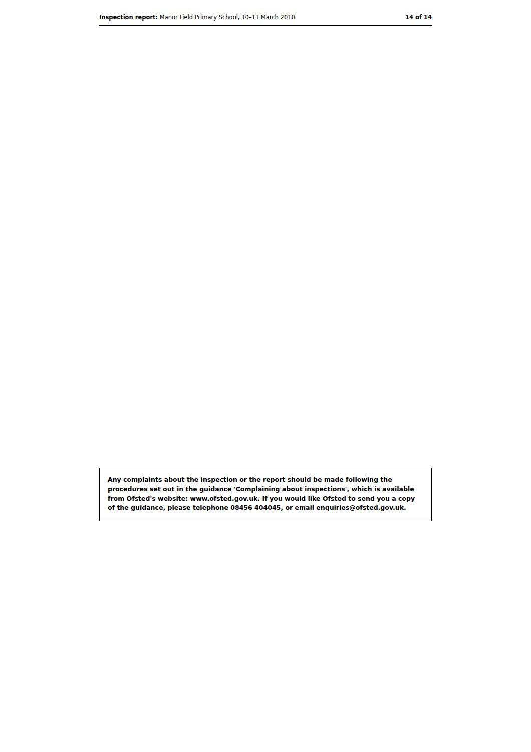Inspection report: Manor Field Primary School, 10–11 March 2010
14 of 14
Any complaints about the inspection or the report should be made following the procedures set out in the guidance 'Complaining about inspections', which is available from Ofsted's website: www.ofsted.gov.uk. If you would like Ofsted to send you a copy of the guidance, please telephone 08456 404045, or email enquiries@ofsted.gov.uk.